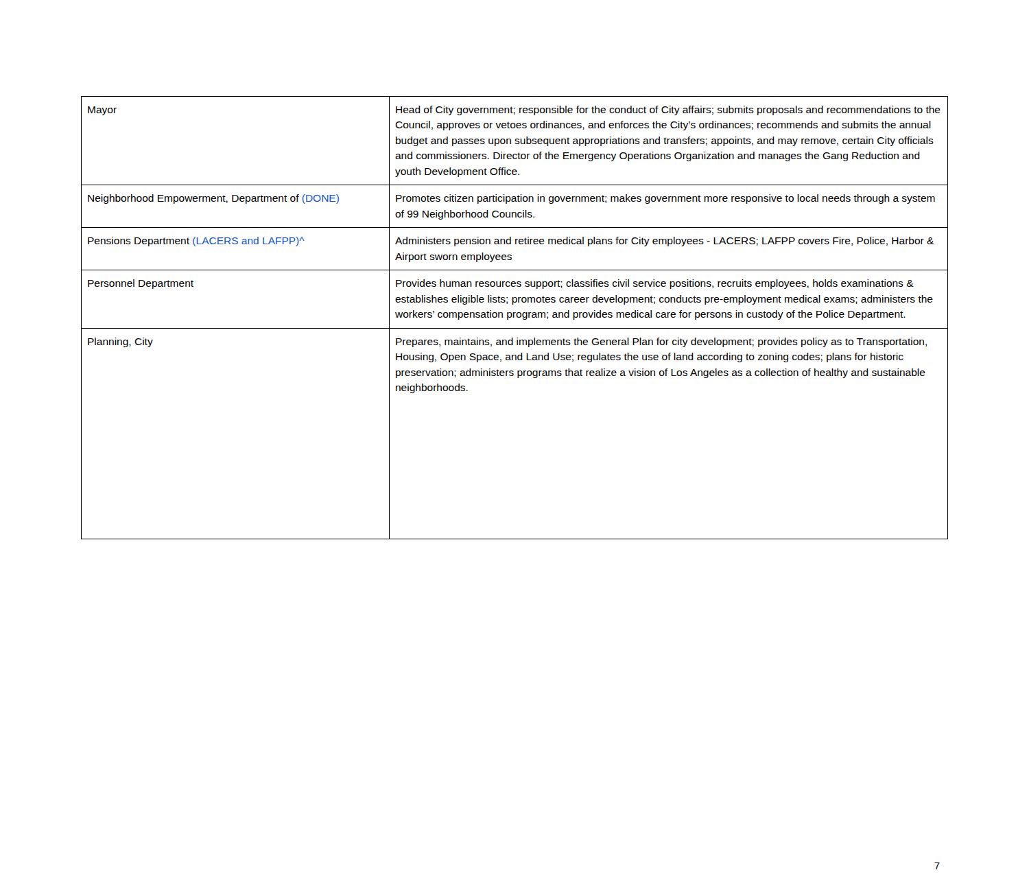| Mayor | Head of City government; responsible for the conduct of City affairs; submits proposals and recommendations to the Council, approves or vetoes ordinances, and enforces the City’s ordinances; recommends and submits the annual budget and passes upon subsequent appropriations and transfers; appoints, and may remove, certain City officials and commissioners. Director of the Emergency Operations Organization and manages the Gang Reduction and youth Development Office. |
| Neighborhood Empowerment, Department of (DONE) | Promotes citizen participation in government; makes government more responsive to local needs through a system of 99 Neighborhood Councils. |
| Pensions Department (LACERS and LAFPP)^ | Administers pension and retiree medical plans for City employees - LACERS; LAFPP covers Fire, Police, Harbor & Airport sworn employees |
| Personnel Department | Provides human resources support; classifies civil service positions, recruits employees, holds examinations & establishes eligible lists; promotes career development; conducts pre-employment medical exams; administers the workers’ compensation program; and provides medical care for persons in custody of the Police Department. |
| Planning, City | Prepares, maintains, and implements the General Plan for city development; provides policy as to Transportation, Housing, Open Space, and Land Use; regulates the use of land according to zoning codes; plans for historic preservation; administers programs that realize a vision of Los Angeles as a collection of healthy and sustainable neighborhoods. |
7